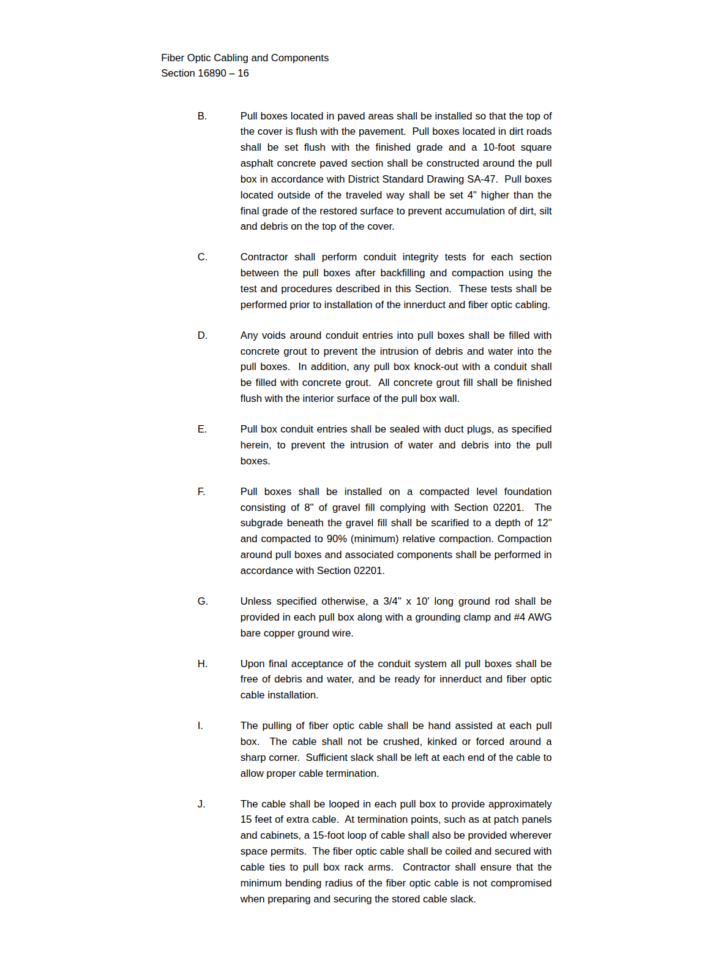Fiber Optic Cabling and Components Section 16890 – 16
B. Pull boxes located in paved areas shall be installed so that the top of the cover is flush with the pavement. Pull boxes located in dirt roads shall be set flush with the finished grade and a 10-foot square asphalt concrete paved section shall be constructed around the pull box in accordance with District Standard Drawing SA-47. Pull boxes located outside of the traveled way shall be set 4" higher than the final grade of the restored surface to prevent accumulation of dirt, silt and debris on the top of the cover.
C. Contractor shall perform conduit integrity tests for each section between the pull boxes after backfilling and compaction using the test and procedures described in this Section. These tests shall be performed prior to installation of the innerduct and fiber optic cabling.
D. Any voids around conduit entries into pull boxes shall be filled with concrete grout to prevent the intrusion of debris and water into the pull boxes. In addition, any pull box knock-out with a conduit shall be filled with concrete grout. All concrete grout fill shall be finished flush with the interior surface of the pull box wall.
E. Pull box conduit entries shall be sealed with duct plugs, as specified herein, to prevent the intrusion of water and debris into the pull boxes.
F. Pull boxes shall be installed on a compacted level foundation consisting of 8" of gravel fill complying with Section 02201. The subgrade beneath the gravel fill shall be scarified to a depth of 12" and compacted to 90% (minimum) relative compaction. Compaction around pull boxes and associated components shall be performed in accordance with Section 02201.
G. Unless specified otherwise, a 3/4" x 10' long ground rod shall be provided in each pull box along with a grounding clamp and #4 AWG bare copper ground wire.
H. Upon final acceptance of the conduit system all pull boxes shall be free of debris and water, and be ready for innerduct and fiber optic cable installation.
I. The pulling of fiber optic cable shall be hand assisted at each pull box. The cable shall not be crushed, kinked or forced around a sharp corner. Sufficient slack shall be left at each end of the cable to allow proper cable termination.
J. The cable shall be looped in each pull box to provide approximately 15 feet of extra cable. At termination points, such as at patch panels and cabinets, a 15-foot loop of cable shall also be provided wherever space permits. The fiber optic cable shall be coiled and secured with cable ties to pull box rack arms. Contractor shall ensure that the minimum bending radius of the fiber optic cable is not compromised when preparing and securing the stored cable slack.